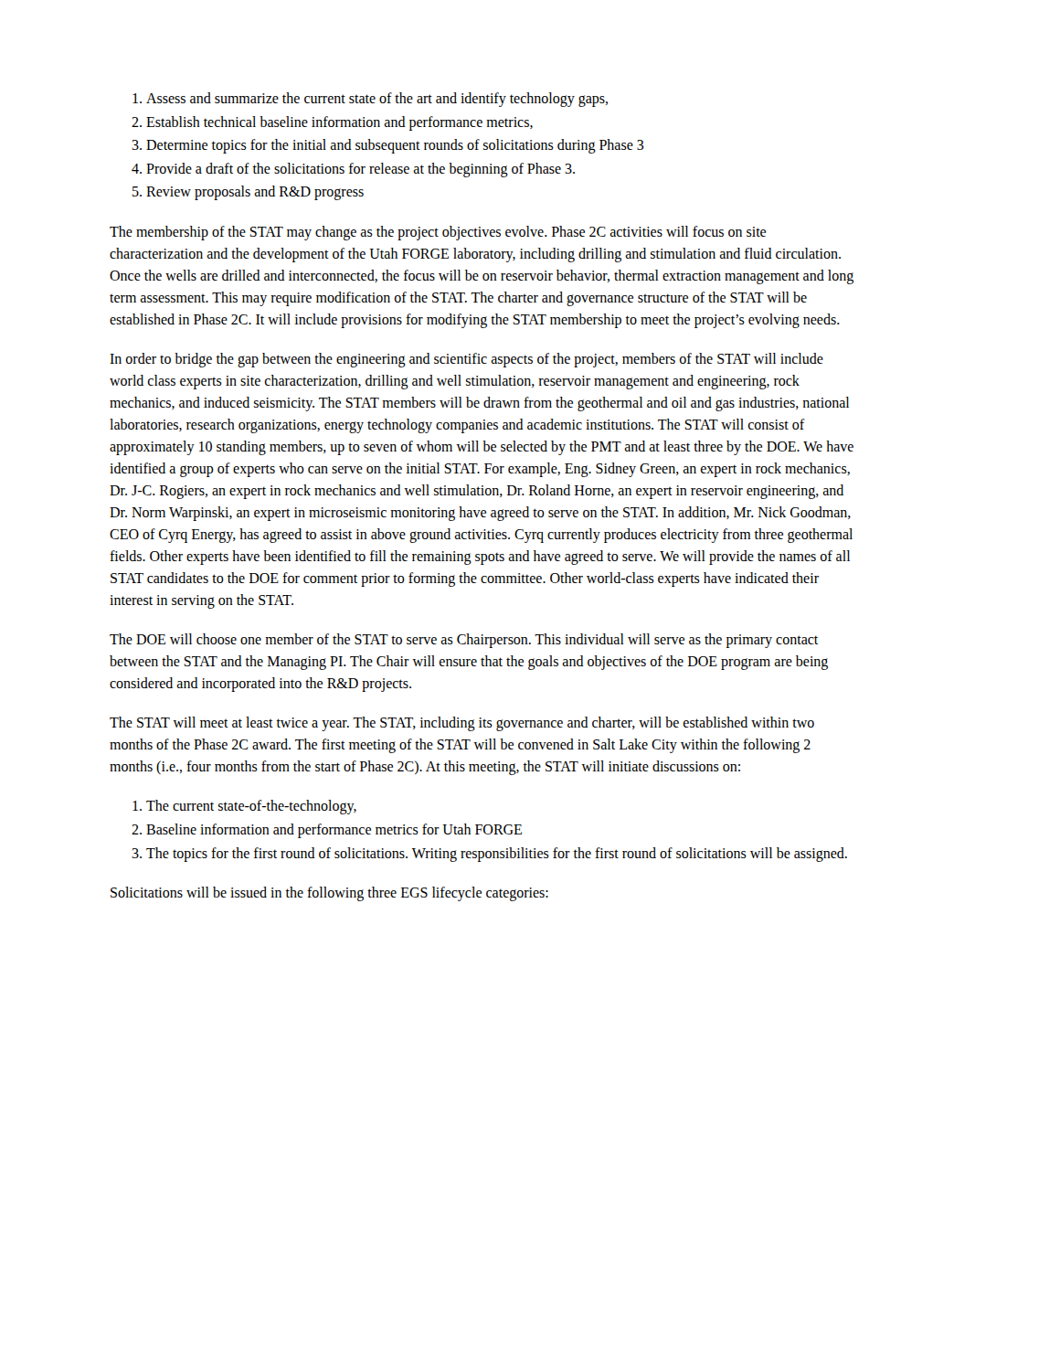Assess and summarize the current state of the art and identify technology gaps,
Establish technical baseline information and performance metrics,
Determine topics for the initial and subsequent rounds of solicitations during Phase 3
Provide a draft of the solicitations for release at the beginning of Phase 3.
Review proposals and R&D progress
The membership of the STAT may change as the project objectives evolve. Phase 2C activities will focus on site characterization and the development of the Utah FORGE laboratory, including drilling and stimulation and fluid circulation. Once the wells are drilled and interconnected, the focus will be on reservoir behavior, thermal extraction management and long term assessment. This may require modification of the STAT. The charter and governance structure of the STAT will be established in Phase 2C. It will include provisions for modifying the STAT membership to meet the project’s evolving needs.
In order to bridge the gap between the engineering and scientific aspects of the project, members of the STAT will include world class experts in site characterization, drilling and well stimulation, reservoir management and engineering, rock mechanics, and induced seismicity. The STAT members will be drawn from the geothermal and oil and gas industries, national laboratories, research organizations, energy technology companies and academic institutions. The STAT will consist of approximately 10 standing members, up to seven of whom will be selected by the PMT and at least three by the DOE. We have identified a group of experts who can serve on the initial STAT. For example, Eng. Sidney Green, an expert in rock mechanics, Dr. J-C. Rogiers, an expert in rock mechanics and well stimulation, Dr. Roland Horne, an expert in reservoir engineering, and Dr. Norm Warpinski, an expert in microseismic monitoring have agreed to serve on the STAT. In addition, Mr. Nick Goodman, CEO of Cyrq Energy, has agreed to assist in above ground activities. Cyrq currently produces electricity from three geothermal fields. Other experts have been identified to fill the remaining spots and have agreed to serve. We will provide the names of all STAT candidates to the DOE for comment prior to forming the committee. Other world-class experts have indicated their interest in serving on the STAT.
The DOE will choose one member of the STAT to serve as Chairperson. This individual will serve as the primary contact between the STAT and the Managing PI. The Chair will ensure that the goals and objectives of the DOE program are being considered and incorporated into the R&D projects.
The STAT will meet at least twice a year. The STAT, including its governance and charter, will be established within two months of the Phase 2C award. The first meeting of the STAT will be convened in Salt Lake City within the following 2 months (i.e., four months from the start of Phase 2C). At this meeting, the STAT will initiate discussions on:
The current state-of-the-technology,
Baseline information and performance metrics for Utah FORGE
The topics for the first round of solicitations. Writing responsibilities for the first round of solicitations will be assigned.
Solicitations will be issued in the following three EGS lifecycle categories: